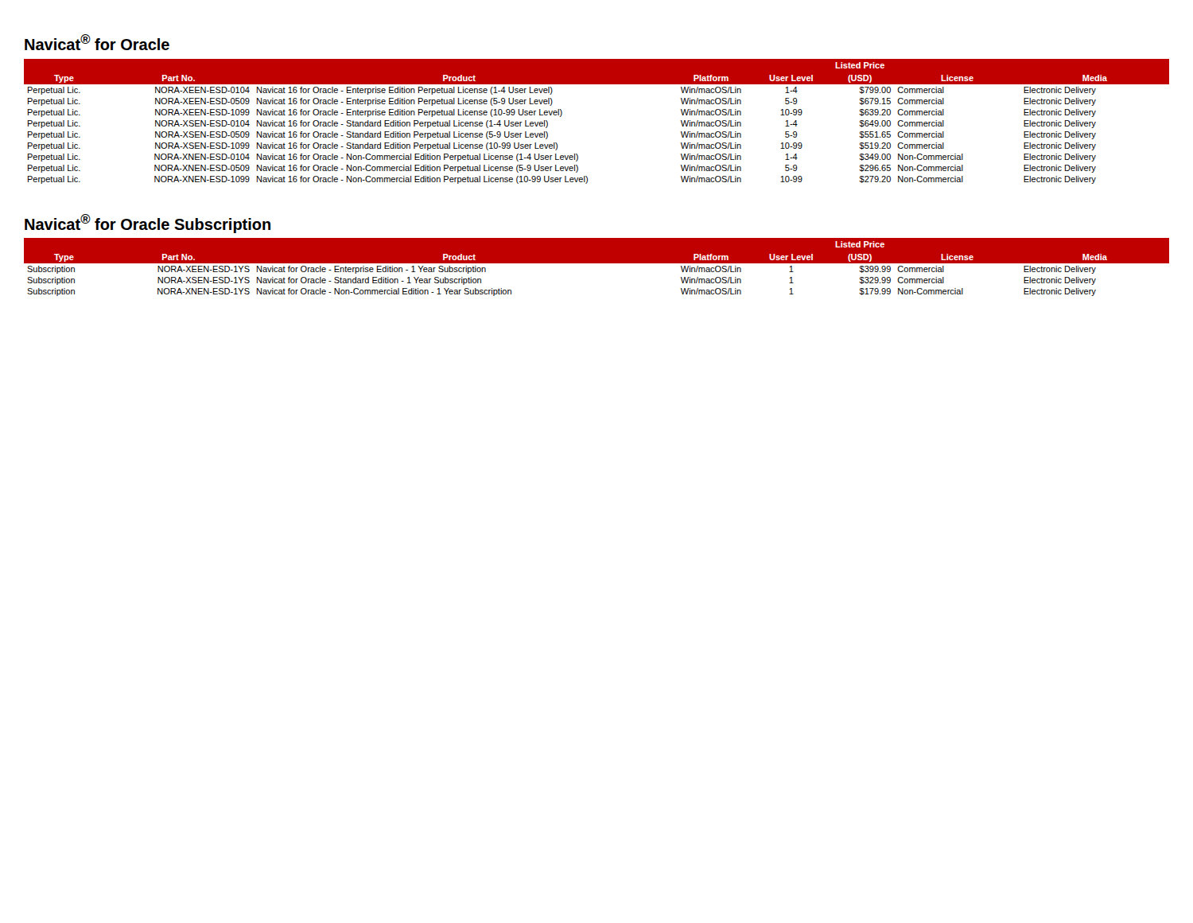Navicat® for Oracle
| | Listed Price | |
| --- | --- | --- |
| Type | Part No. | Product | Platform | User Level | (USD) | License | Media |
| Perpetual Lic. | NORA-XEEN-ESD-0104 | Navicat 16 for Oracle - Enterprise Edition Perpetual License (1-4 User Level) | Win/macOS/Lin | 1-4 | $799.00 | Commercial | Electronic Delivery |
| Perpetual Lic. | NORA-XEEN-ESD-0509 | Navicat 16 for Oracle - Enterprise Edition Perpetual License (5-9 User Level) | Win/macOS/Lin | 5-9 | $679.15 | Commercial | Electronic Delivery |
| Perpetual Lic. | NORA-XEEN-ESD-1099 | Navicat 16 for Oracle - Enterprise Edition Perpetual License (10-99 User Level) | Win/macOS/Lin | 10-99 | $639.20 | Commercial | Electronic Delivery |
| Perpetual Lic. | NORA-XSEN-ESD-0104 | Navicat 16 for Oracle - Standard Edition Perpetual License (1-4 User Level) | Win/macOS/Lin | 1-4 | $649.00 | Commercial | Electronic Delivery |
| Perpetual Lic. | NORA-XSEN-ESD-0509 | Navicat 16 for Oracle - Standard Edition Perpetual License (5-9 User Level) | Win/macOS/Lin | 5-9 | $551.65 | Commercial | Electronic Delivery |
| Perpetual Lic. | NORA-XSEN-ESD-1099 | Navicat 16 for Oracle - Standard Edition Perpetual License (10-99 User Level) | Win/macOS/Lin | 10-99 | $519.20 | Commercial | Electronic Delivery |
| Perpetual Lic. | NORA-XNEN-ESD-0104 | Navicat 16 for Oracle - Non-Commercial Edition Perpetual License (1-4 User Level) | Win/macOS/Lin | 1-4 | $349.00 | Non-Commercial | Electronic Delivery |
| Perpetual Lic. | NORA-XNEN-ESD-0509 | Navicat 16 for Oracle - Non-Commercial Edition Perpetual License (5-9 User Level) | Win/macOS/Lin | 5-9 | $296.65 | Non-Commercial | Electronic Delivery |
| Perpetual Lic. | NORA-XNEN-ESD-1099 | Navicat 16 for Oracle - Non-Commercial Edition Perpetual License (10-99 User Level) | Win/macOS/Lin | 10-99 | $279.20 | Non-Commercial | Electronic Delivery |
Navicat® for Oracle Subscription
| | Listed Price | |
| --- | --- | --- |
| Type | Part No. | Product | Platform | User Level | (USD) | License | Media |
| Subscription | NORA-XEEN-ESD-1YS | Navicat for Oracle - Enterprise Edition - 1 Year Subscription | Win/macOS/Lin | 1 | $399.99 | Commercial | Electronic Delivery |
| Subscription | NORA-XSEN-ESD-1YS | Navicat for Oracle - Standard Edition - 1 Year Subscription | Win/macOS/Lin | 1 | $329.99 | Commercial | Electronic Delivery |
| Subscription | NORA-XNEN-ESD-1YS | Navicat for Oracle - Non-Commercial Edition - 1 Year Subscription | Win/macOS/Lin | 1 | $179.99 | Non-Commercial | Electronic Delivery |